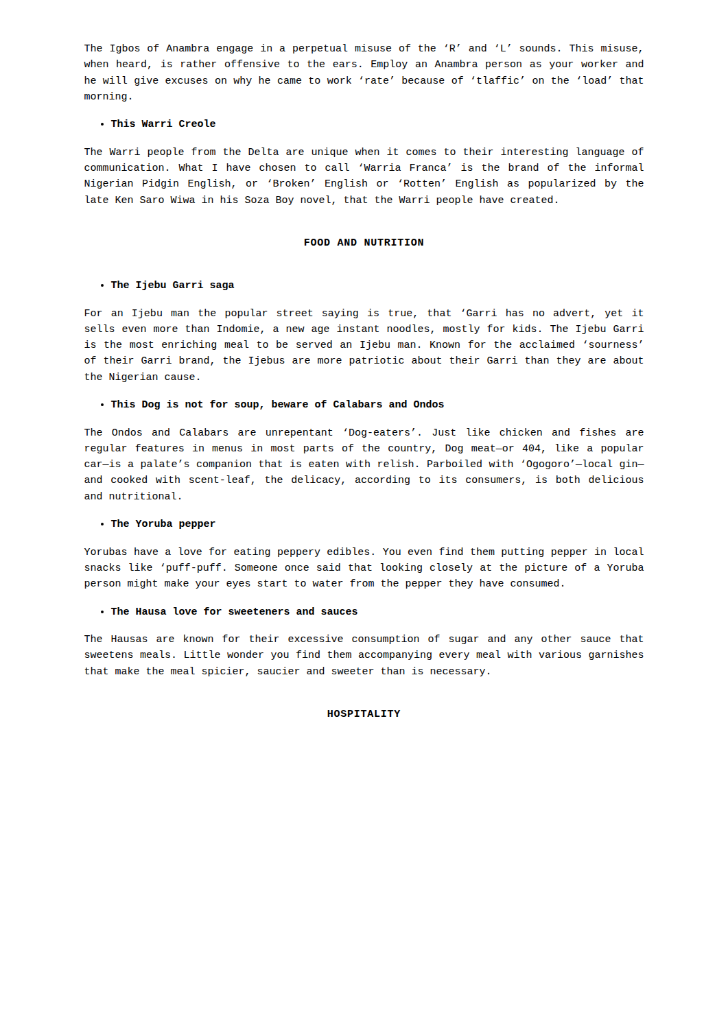The Igbos of Anambra engage in a perpetual misuse of the ‘R’ and ‘L’ sounds. This misuse, when heard, is rather offensive to the ears. Employ an Anambra person as your worker and he will give excuses on why he came to work ‘rate’ because of ‘tlaffic’ on the ‘load’ that morning.
This Warri Creole
The Warri people from the Delta are unique when it comes to their interesting language of communication. What I have chosen to call ‘Warria Franca’ is the brand of the informal Nigerian Pidgin English, or ‘Broken’ English or ‘Rotten’ English as popularized by the late Ken Saro Wiwa in his Soza Boy novel, that the Warri people have created.
FOOD AND NUTRITION
The Ijebu Garri saga
For an Ijebu man the popular street saying is true, that ‘Garri has no advert, yet it sells even more than Indomie, a new age instant noodles, mostly for kids. The Ijebu Garri is the most enriching meal to be served an Ijebu man. Known for the acclaimed ‘sourness’ of their Garri brand, the Ijebus are more patriotic about their Garri than they are about the Nigerian cause.
This Dog is not for soup, beware of Calabars and Ondos
The Ondos and Calabars are unrepentant ‘Dog-eaters’. Just like chicken and fishes are regular features in menus in most parts of the country, Dog meat—or 404, like a popular car—is a palate’s companion that is eaten with relish. Parboiled with ‘Ogogoro’—local gin—and cooked with scent-leaf, the delicacy, according to its consumers, is both delicious and nutritional.
The Yoruba pepper
Yorubas have a love for eating peppery edibles. You even find them putting pepper in local snacks like ‘puff-puff. Someone once said that looking closely at the picture of a Yoruba person might make your eyes start to water from the pepper they have consumed.
The Hausa love for sweeteners and sauces
The Hausas are known for their excessive consumption of sugar and any other sauce that sweetens meals. Little wonder you find them accompanying every meal with various garnishes that make the meal spicier, saucier and sweeter than is necessary.
HOSPITALITY